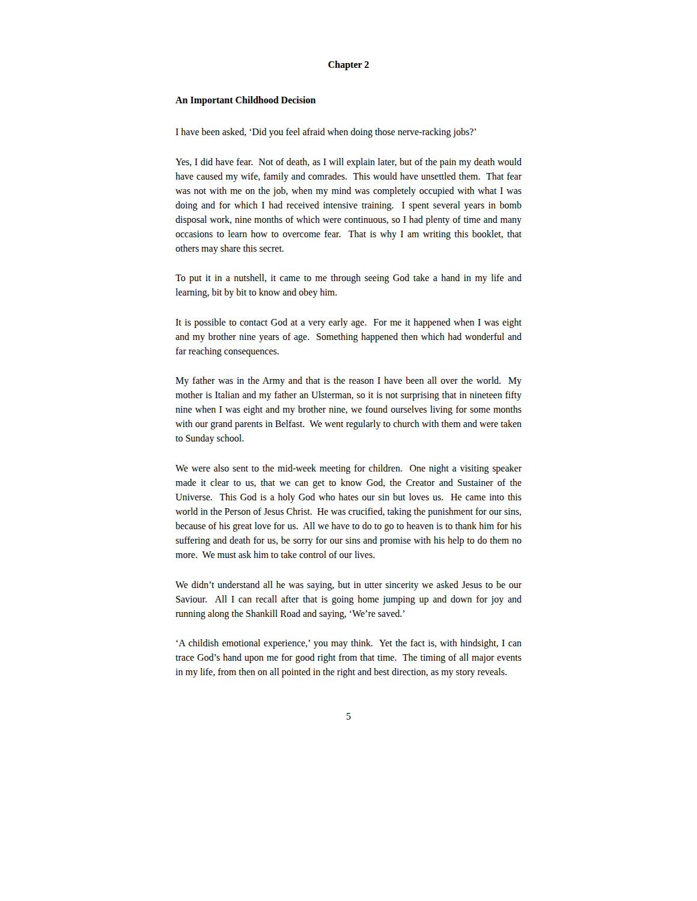Chapter 2
An Important Childhood Decision
I have been asked, ‘Did you feel afraid when doing those nerve-racking jobs?’
Yes, I did have fear. Not of death, as I will explain later, but of the pain my death would have caused my wife, family and comrades. This would have unsettled them. That fear was not with me on the job, when my mind was completely occupied with what I was doing and for which I had received intensive training. I spent several years in bomb disposal work, nine months of which were continuous, so I had plenty of time and many occasions to learn how to overcome fear. That is why I am writing this booklet, that others may share this secret.
To put it in a nutshell, it came to me through seeing God take a hand in my life and learning, bit by bit to know and obey him.
It is possible to contact God at a very early age. For me it happened when I was eight and my brother nine years of age. Something happened then which had wonderful and far reaching consequences.
My father was in the Army and that is the reason I have been all over the world. My mother is Italian and my father an Ulsterman, so it is not surprising that in nineteen fifty nine when I was eight and my brother nine, we found ourselves living for some months with our grand parents in Belfast. We went regularly to church with them and were taken to Sunday school.
We were also sent to the mid-week meeting for children. One night a visiting speaker made it clear to us, that we can get to know God, the Creator and Sustainer of the Universe. This God is a holy God who hates our sin but loves us. He came into this world in the Person of Jesus Christ. He was crucified, taking the punishment for our sins, because of his great love for us. All we have to do to go to heaven is to thank him for his suffering and death for us, be sorry for our sins and promise with his help to do them no more. We must ask him to take control of our lives.
We didn’t understand all he was saying, but in utter sincerity we asked Jesus to be our Saviour. All I can recall after that is going home jumping up and down for joy and running along the Shankill Road and saying, ‘We’re saved.’
‘A childish emotional experience,’ you may think. Yet the fact is, with hindsight, I can trace God’s hand upon me for good right from that time. The timing of all major events in my life, from then on all pointed in the right and best direction, as my story reveals.
5